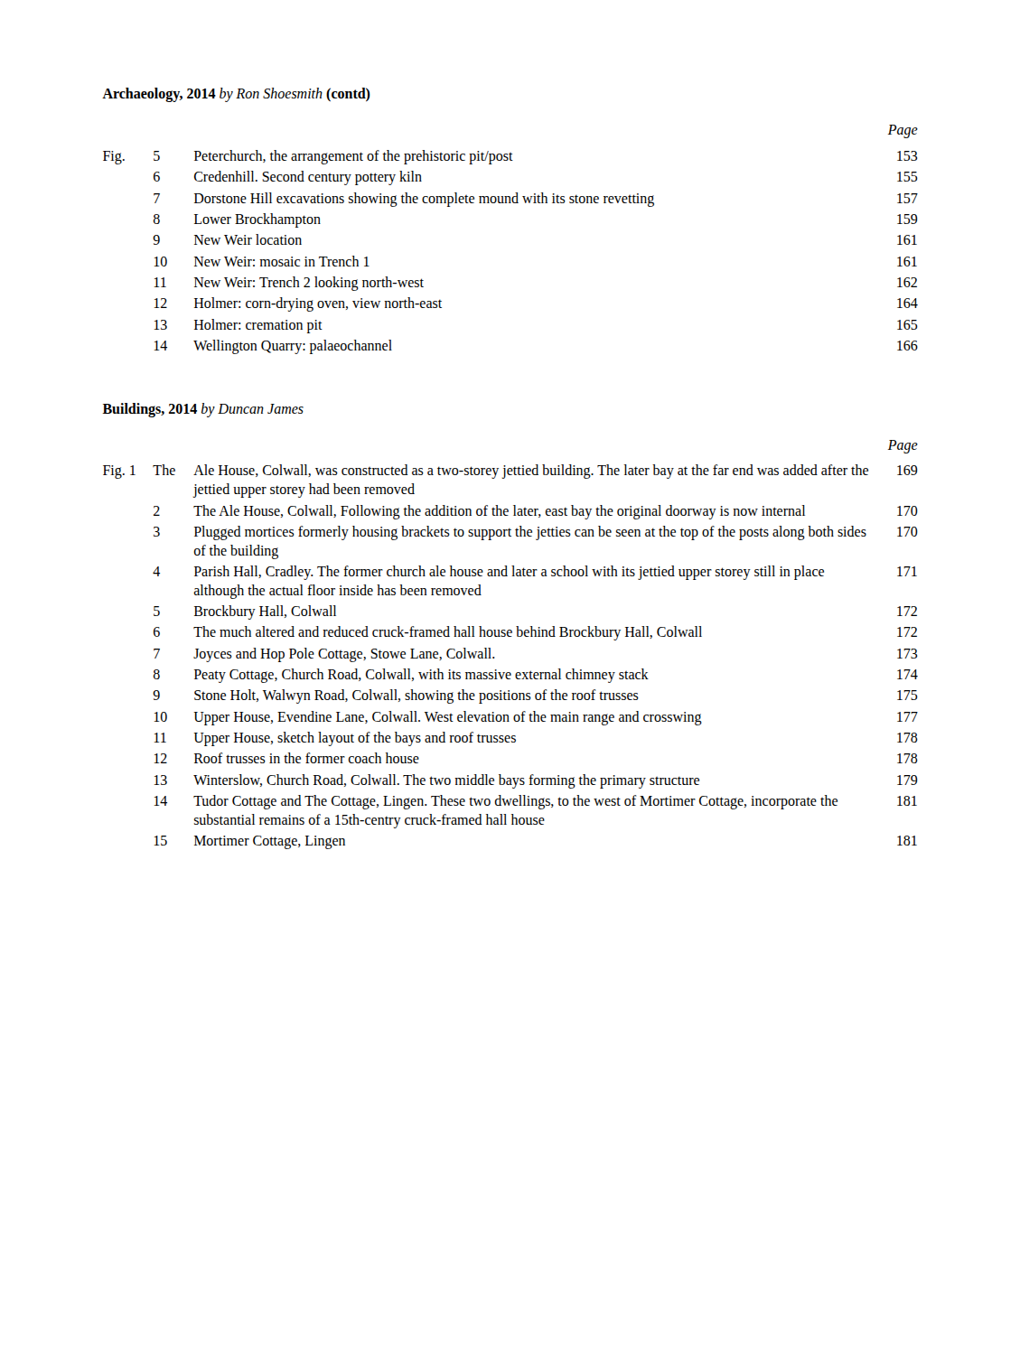Archaeology, 2014 by Ron Shoesmith (contd)
Page
| Fig. | 5 | Peterchurch, the arrangement of the prehistoric pit/post | 153 |
| | 6 | Credenhill. Second century pottery kiln | 155 |
| | 7 | Dorstone Hill excavations showing the complete mound with its stone revetting | 157 |
| | 8 | Lower Brockhampton | 159 |
| | 9 | New Weir location | 161 |
| | 10 | New Weir: mosaic in Trench 1 | 161 |
| | 11 | New Weir: Trench 2 looking north-west | 162 |
| | 12 | Holmer: corn-drying oven, view north-east | 164 |
| | 13 | Holmer: cremation pit | 165 |
| | 14 | Wellington Quarry: palaeochannel | 166 |
Buildings, 2014 by Duncan James
Page
| Fig. 1 | The | Ale House, Colwall, was constructed as a two-storey jettied building. The later bay at the far end was added after the jettied upper storey had been removed | 169 |
| | 2 | The Ale House, Colwall, Following the addition of the later, east bay the original doorway is now internal | 170 |
| | 3 | Plugged mortices formerly housing brackets to support the jetties can be seen at the top of the posts along both sides of the building | 170 |
| | 4 | Parish Hall, Cradley. The former church ale house and later a school with its jettied upper storey still in place although the actual floor inside has been removed | 171 |
| | 5 | Brockbury Hall, Colwall | 172 |
| | 6 | The much altered and reduced cruck-framed hall house behind Brockbury Hall, Colwall | 172 |
| | 7 | Joyces and Hop Pole Cottage, Stowe Lane, Colwall. | 173 |
| | 8 | Peaty Cottage, Church Road, Colwall, with its massive external chimney stack | 174 |
| | 9 | Stone Holt, Walwyn Road, Colwall, showing the positions of the roof trusses | 175 |
| | 10 | Upper House, Evendine Lane, Colwall. West elevation of the main range and crosswing | 177 |
| | 11 | Upper House, sketch layout of the bays and roof trusses | 178 |
| | 12 | Roof trusses in the former coach house | 178 |
| | 13 | Winterslow, Church Road, Colwall. The two middle bays forming the primary structure | 179 |
| | 14 | Tudor Cottage and The Cottage, Lingen. These two dwellings, to the west of Mortimer Cottage, incorporate the substantial remains of a 15th-centry cruck-framed hall house | 181 |
| | 15 | Mortimer Cottage, Lingen | 181 |